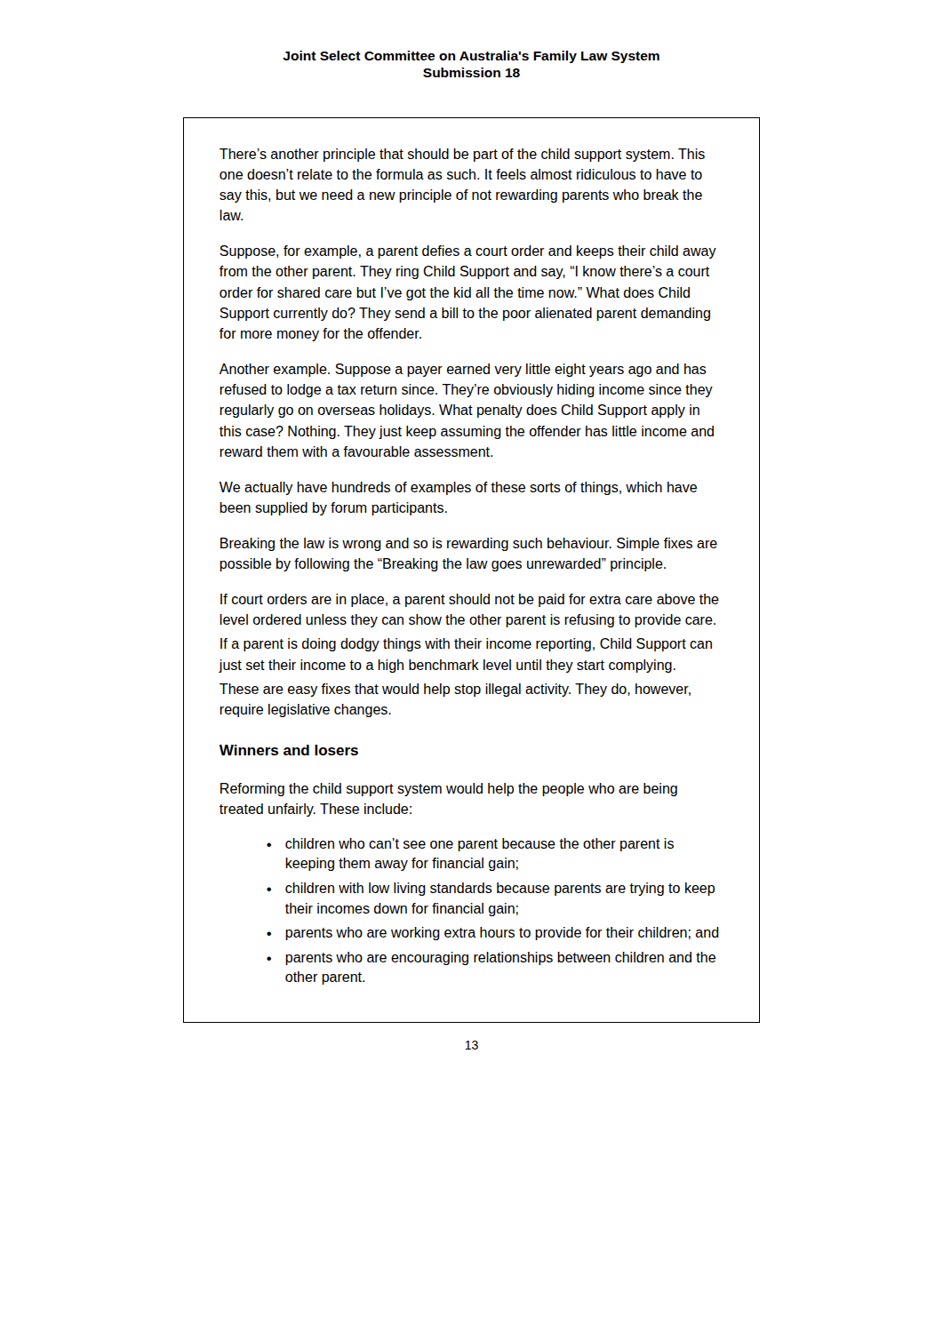Joint Select Committee on Australia's Family Law System Submission 18
There’s another principle that should be part of the child support system. This one doesn’t relate to the formula as such. It feels almost ridiculous to have to say this, but we need a new principle of not rewarding parents who break the law.
Suppose, for example, a parent defies a court order and keeps their child away from the other parent. They ring Child Support and say, “I know there’s a court order for shared care but I’ve got the kid all the time now.” What does Child Support currently do? They send a bill to the poor alienated parent demanding for more money for the offender.
Another example. Suppose a payer earned very little eight years ago and has refused to lodge a tax return since. They’re obviously hiding income since they regularly go on overseas holidays. What penalty does Child Support apply in this case? Nothing. They just keep assuming the offender has little income and reward them with a favourable assessment.
We actually have hundreds of examples of these sorts of things, which have been supplied by forum participants.
Breaking the law is wrong and so is rewarding such behaviour. Simple fixes are possible by following the “Breaking the law goes unrewarded” principle.
If court orders are in place, a parent should not be paid for extra care above the level ordered unless they can show the other parent is refusing to provide care.
If a parent is doing dodgy things with their income reporting, Child Support can just set their income to a high benchmark level until they start complying.
These are easy fixes that would help stop illegal activity. They do, however, require legislative changes.
Winners and losers
Reforming the child support system would help the people who are being treated unfairly. These include:
children who can’t see one parent because the other parent is keeping them away for financial gain;
children with low living standards because parents are trying to keep their incomes down for financial gain;
parents who are working extra hours to provide for their children; and
parents who are encouraging relationships between children and the other parent.
13